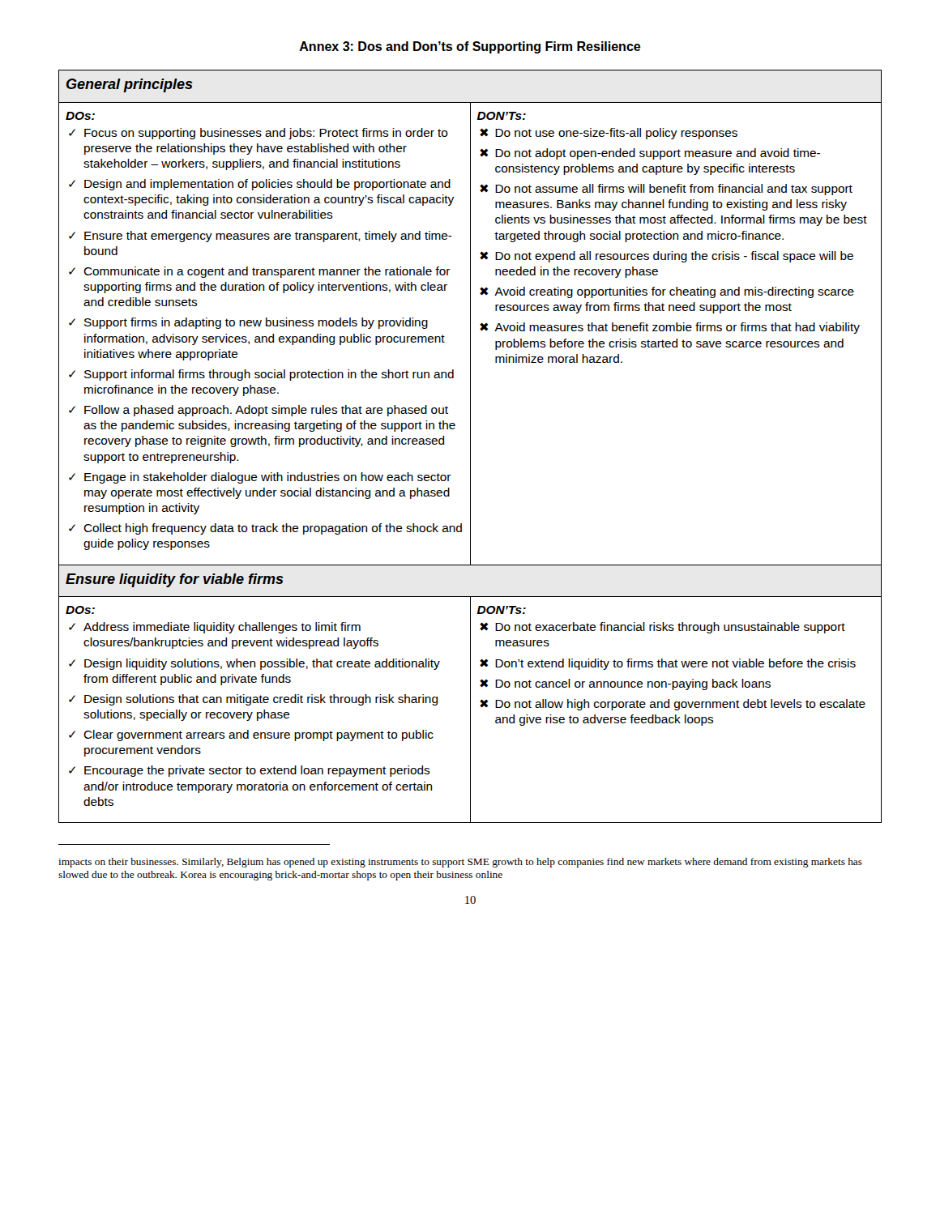Annex 3: Dos and Don’ts of Supporting Firm Resilience
| General principles |
| DOs: Focus on supporting businesses and jobs: Protect firms in order to preserve the relationships they have established with other stakeholder – workers, suppliers, and financial institutions Design and implementation of policies should be proportionate and context-specific, taking into consideration a country’s fiscal capacity constraints and financial sector vulnerabilities Ensure that emergency measures are transparent, timely and time-bound Communicate in a cogent and transparent manner the rationale for supporting firms and the duration of policy interventions, with clear and credible sunsets Support firms in adapting to new business models by providing information, advisory services, and expanding public procurement initiatives where appropriate Support informal firms through social protection in the short run and microfinance in the recovery phase. Follow a phased approach. Adopt simple rules that are phased out as the pandemic subsides, increasing targeting of the support in the recovery phase to reignite growth, firm productivity, and increased support to entrepreneurship. Engage in stakeholder dialogue with industries on how each sector may operate most effectively under social distancing and a phased resumption in activity Collect high frequency data to track the propagation of the shock and guide policy responses | DON’Ts: Do not use one-size-fits-all policy responses Do not adopt open-ended support measure and avoid time-consistency problems and capture by specific interests Do not assume all firms will benefit from financial and tax support measures. Banks may channel funding to existing and less risky clients vs businesses that most affected. Informal firms may be best targeted through social protection and micro-finance. Do not expend all resources during the crisis - fiscal space will be needed in the recovery phase Avoid creating opportunities for cheating and mis-directing scarce resources away from firms that need support the most Avoid measures that benefit zombie firms or firms that had viability problems before the crisis started to save scarce resources and minimize moral hazard. |
| Ensure liquidity for viable firms |
| DOs: Address immediate liquidity challenges to limit firm closures/bankruptcies and prevent widespread layoffs Design liquidity solutions, when possible, that create additionality from different public and private funds Design solutions that can mitigate credit risk through risk sharing solutions, specially or recovery phase Clear government arrears and ensure prompt payment to public procurement vendors Encourage the private sector to extend loan repayment periods and/or introduce temporary moratoria on enforcement of certain debts | DON’Ts: Do not exacerbate financial risks through unsustainable support measures Don’t extend liquidity to firms that were not viable before the crisis Do not cancel or announce non-paying back loans Do not allow high corporate and government debt levels to escalate and give rise to adverse feedback loops |
impacts on their businesses. Similarly, Belgium has opened up existing instruments to support SME growth to help companies find new markets where demand from existing markets has slowed due to the outbreak. Korea is encouraging brick-and-mortar shops to open their business online
10